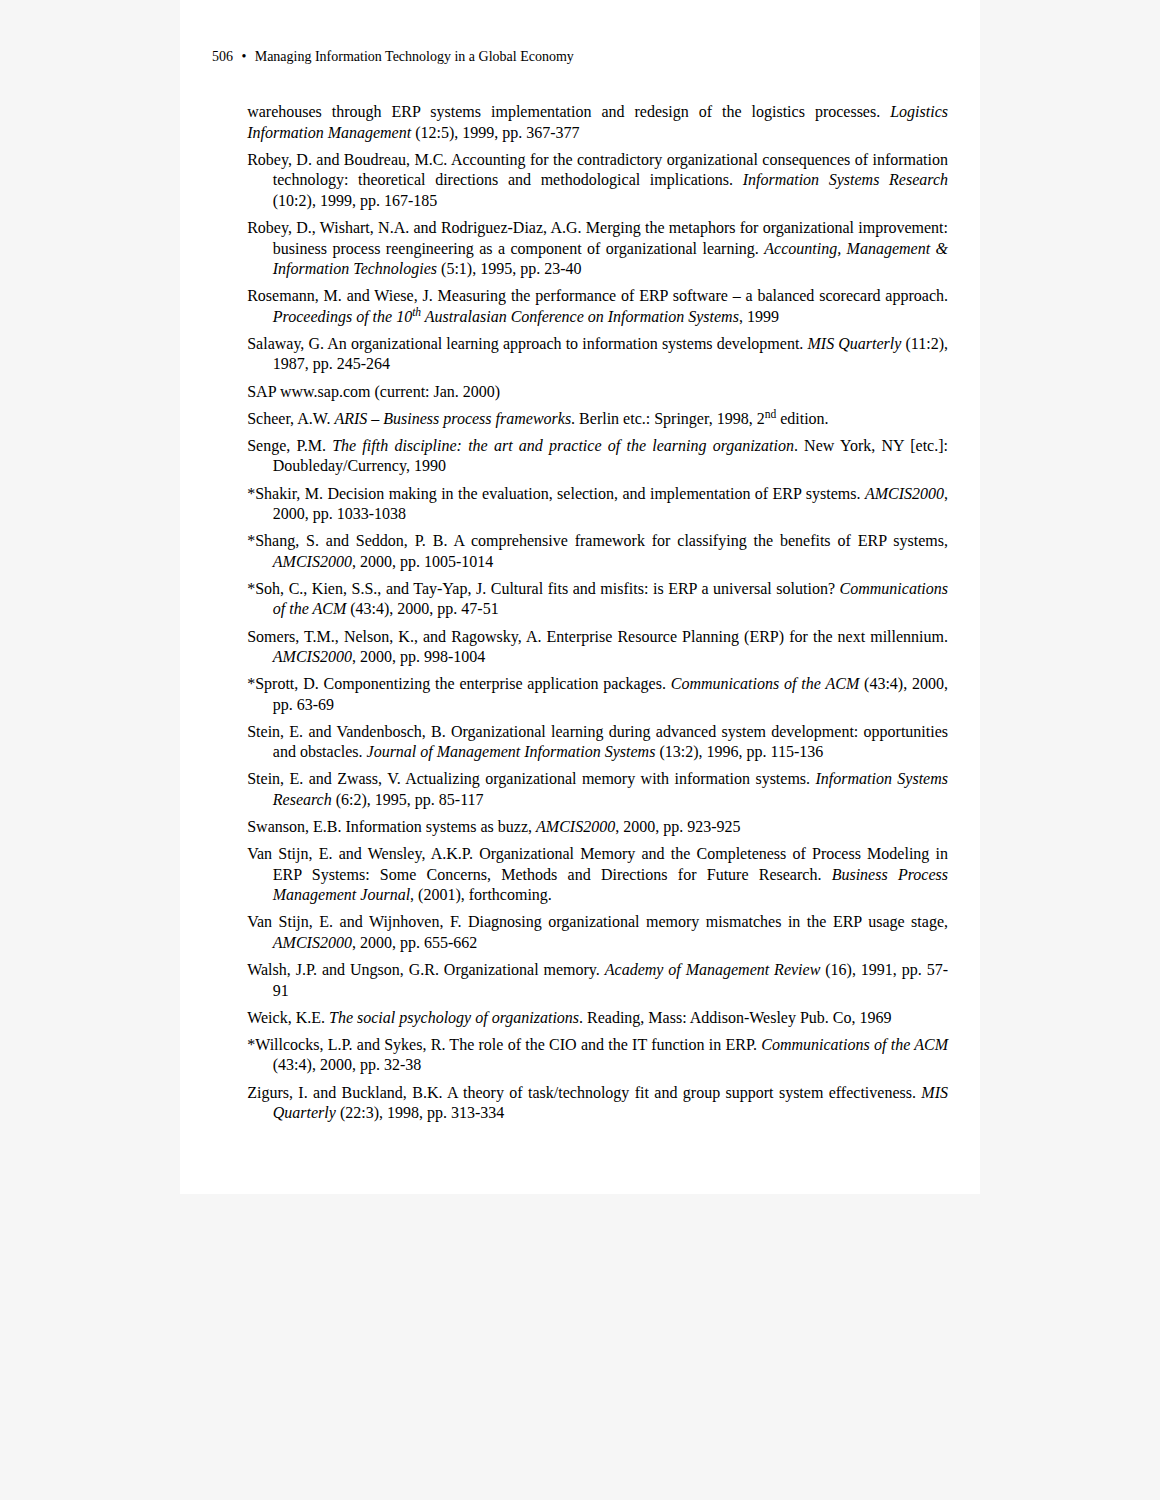506•Managing Information Technology in a Global Economy
warehouses through ERP systems implementation and redesign of the logistics processes. Logistics Information Management (12:5), 1999, pp. 367-377
Robey, D. and Boudreau, M.C. Accounting for the contradictory organizational consequences of information technology: theoretical directions and methodological implications. Information Systems Research (10:2), 1999, pp. 167-185
Robey, D., Wishart, N.A. and Rodriguez-Diaz, A.G. Merging the metaphors for organizational improvement: business process reengineering as a component of organizational learning. Accounting, Management & Information Technologies (5:1), 1995, pp. 23-40
Rosemann, M. and Wiese, J. Measuring the performance of ERP software – a balanced scorecard approach. Proceedings of the 10th Australasian Conference on Information Systems, 1999
Salaway, G. An organizational learning approach to information systems development. MIS Quarterly (11:2), 1987, pp. 245-264
SAP www.sap.com (current: Jan. 2000)
Scheer, A.W. ARIS – Business process frameworks. Berlin etc.: Springer, 1998, 2nd edition.
Senge, P.M. The fifth discipline: the art and practice of the learning organization. New York, NY [etc.]: Doubleday/Currency, 1990
*Shakir, M. Decision making in the evaluation, selection, and implementation of ERP systems. AMCIS2000, 2000, pp. 1033-1038
*Shang, S. and Seddon, P. B. A comprehensive framework for classifying the benefits of ERP systems, AMCIS2000, 2000, pp. 1005-1014
*Soh, C., Kien, S.S., and Tay-Yap, J. Cultural fits and misfits: is ERP a universal solution? Communications of the ACM (43:4), 2000, pp. 47-51
Somers, T.M., Nelson, K., and Ragowsky, A. Enterprise Resource Planning (ERP) for the next millennium. AMCIS2000, 2000, pp. 998-1004
*Sprott, D. Componentizing the enterprise application packages. Communications of the ACM (43:4), 2000, pp. 63-69
Stein, E. and Vandenbosch, B. Organizational learning during advanced system development: opportunities and obstacles. Journal of Management Information Systems (13:2), 1996, pp. 115-136
Stein, E. and Zwass, V. Actualizing organizational memory with information systems. Information Systems Research (6:2), 1995, pp. 85-117
Swanson, E.B. Information systems as buzz, AMCIS2000, 2000, pp. 923-925
Van Stijn, E. and Wensley, A.K.P. Organizational Memory and the Completeness of Process Modeling in ERP Systems: Some Concerns, Methods and Directions for Future Research. Business Process Management Journal, (2001), forthcoming.
Van Stijn, E. and Wijnhoven, F. Diagnosing organizational memory mismatches in the ERP usage stage, AMCIS2000, 2000, pp. 655-662
Walsh, J.P. and Ungson, G.R. Organizational memory. Academy of Management Review (16), 1991, pp. 57-91
Weick, K.E. The social psychology of organizations. Reading, Mass: Addison-Wesley Pub. Co, 1969
*Willcocks, L.P. and Sykes, R. The role of the CIO and the IT function in ERP. Communications of the ACM (43:4), 2000, pp. 32-38
Zigurs, I. and Buckland, B.K. A theory of task/technology fit and group support system effectiveness. MIS Quarterly (22:3), 1998, pp. 313-334